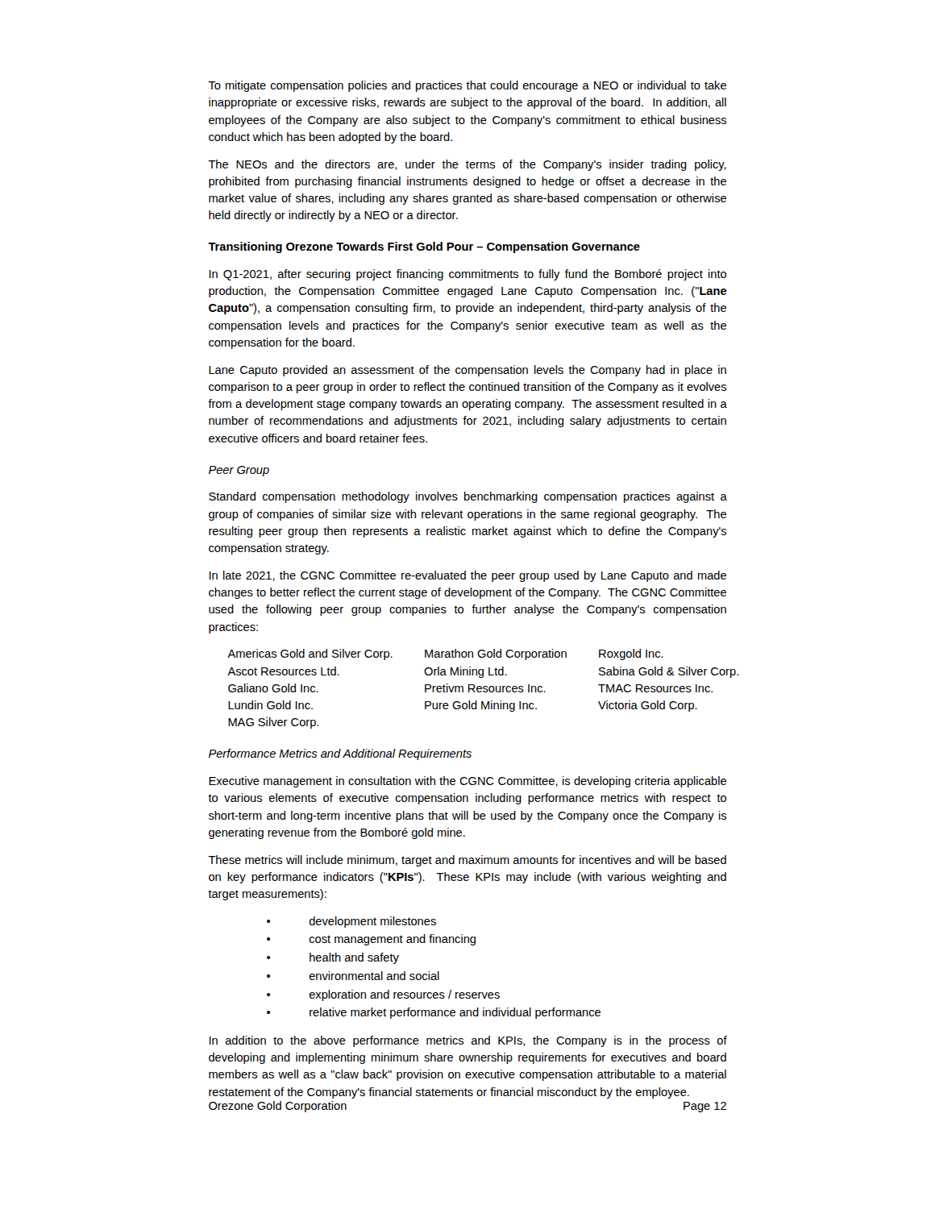To mitigate compensation policies and practices that could encourage a NEO or individual to take inappropriate or excessive risks, rewards are subject to the approval of the board. In addition, all employees of the Company are also subject to the Company's commitment to ethical business conduct which has been adopted by the board.
The NEOs and the directors are, under the terms of the Company's insider trading policy, prohibited from purchasing financial instruments designed to hedge or offset a decrease in the market value of shares, including any shares granted as share-based compensation or otherwise held directly or indirectly by a NEO or a director.
Transitioning Orezone Towards First Gold Pour – Compensation Governance
In Q1-2021, after securing project financing commitments to fully fund the Bomboré project into production, the Compensation Committee engaged Lane Caputo Compensation Inc. ("Lane Caputo"), a compensation consulting firm, to provide an independent, third-party analysis of the compensation levels and practices for the Company's senior executive team as well as the compensation for the board.
Lane Caputo provided an assessment of the compensation levels the Company had in place in comparison to a peer group in order to reflect the continued transition of the Company as it evolves from a development stage company towards an operating company. The assessment resulted in a number of recommendations and adjustments for 2021, including salary adjustments to certain executive officers and board retainer fees.
Peer Group
Standard compensation methodology involves benchmarking compensation practices against a group of companies of similar size with relevant operations in the same regional geography. The resulting peer group then represents a realistic market against which to define the Company's compensation strategy.
In late 2021, the CGNC Committee re-evaluated the peer group used by Lane Caputo and made changes to better reflect the current stage of development of the Company. The CGNC Committee used the following peer group companies to further analyse the Company's compensation practices:
| Americas Gold and Silver Corp. | Marathon Gold Corporation | Roxgold Inc. |
| Ascot Resources Ltd. | Orla Mining Ltd. | Sabina Gold & Silver Corp. |
| Galiano Gold Inc. | Pretivm Resources Inc. | TMAC Resources Inc. |
| Lundin Gold Inc. | Pure Gold Mining Inc. | Victoria Gold Corp. |
| MAG Silver Corp. | | |
Performance Metrics and Additional Requirements
Executive management in consultation with the CGNC Committee, is developing criteria applicable to various elements of executive compensation including performance metrics with respect to short-term and long-term incentive plans that will be used by the Company once the Company is generating revenue from the Bomboré gold mine.
These metrics will include minimum, target and maximum amounts for incentives and will be based on key performance indicators ("KPIs"). These KPIs may include (with various weighting and target measurements):
development milestones
cost management and financing
health and safety
environmental and social
exploration and resources / reserves
relative market performance and individual performance
In addition to the above performance metrics and KPIs, the Company is in the process of developing and implementing minimum share ownership requirements for executives and board members as well as a "claw back" provision on executive compensation attributable to a material restatement of the Company's financial statements or financial misconduct by the employee.
Orezone Gold Corporation Page 12